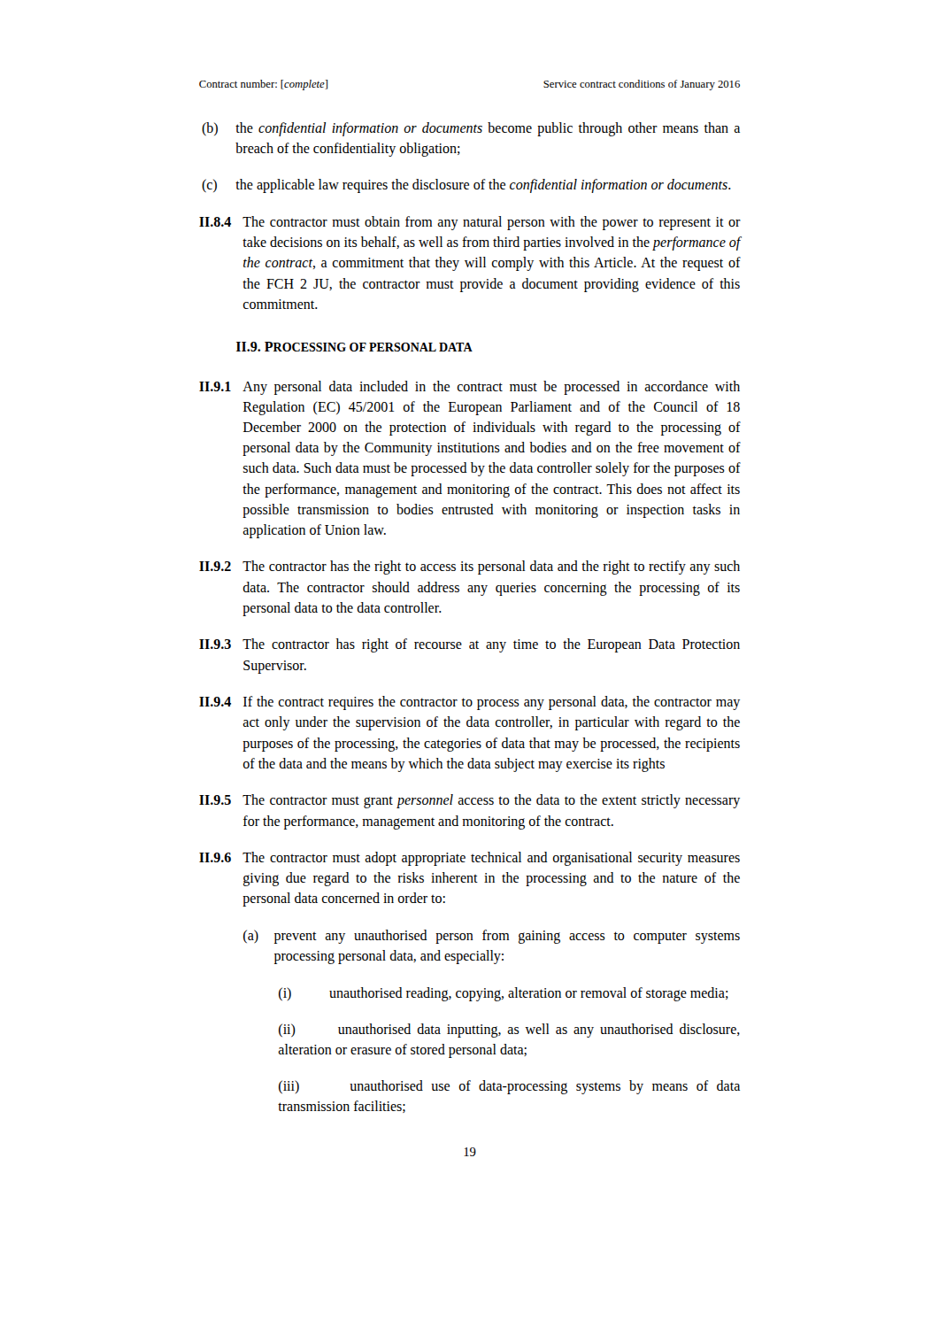Contract number: [complete]
Service contract conditions of January 2016
(b)
the confidential information or documents become public through other means than a breach of the confidentiality obligation;
(c)
the applicable law requires the disclosure of the confidential information or documents.
II.8.4
The contractor must obtain from any natural person with the power to represent it or take decisions on its behalf, as well as from third parties involved in the performance of the contract, a commitment that they will comply with this Article. At the request of the FCH 2 JU, the contractor must provide a document providing evidence of this commitment.
II.9. PROCESSING OF PERSONAL DATA
II.9.1
Any personal data included in the contract must be processed in accordance with Regulation (EC) 45/2001 of the European Parliament and of the Council of 18 December 2000 on the protection of individuals with regard to the processing of personal data by the Community institutions and bodies and on the free movement of such data. Such data must be processed by the data controller solely for the purposes of the performance, management and monitoring of the contract. This does not affect its possible transmission to bodies entrusted with monitoring or inspection tasks in application of Union law.
II.9.2
The contractor has the right to access its personal data and the right to rectify any such data. The contractor should address any queries concerning the processing of its personal data to the data controller.
II.9.3
The contractor has right of recourse at any time to the European Data Protection Supervisor.
II.9.4
If the contract requires the contractor to process any personal data, the contractor may act only under the supervision of the data controller, in particular with regard to the purposes of the processing, the categories of data that may be processed, the recipients of the data and the means by which the data subject may exercise its rights
II.9.5
The contractor must grant personnel access to the data to the extent strictly necessary for the performance, management and monitoring of the contract.
II.9.6
The contractor must adopt appropriate technical and organisational security measures giving due regard to the risks inherent in the processing and to the nature of the personal data concerned in order to:
(a)
prevent any unauthorised person from gaining access to computer systems processing personal data, and especially:
(i)
unauthorised reading, copying, alteration or removal of storage media;
(ii) unauthorised data inputting, as well as any unauthorised disclosure, alteration or erasure of stored personal data;
(iii) unauthorised use of data-processing systems by means of data transmission facilities;
19